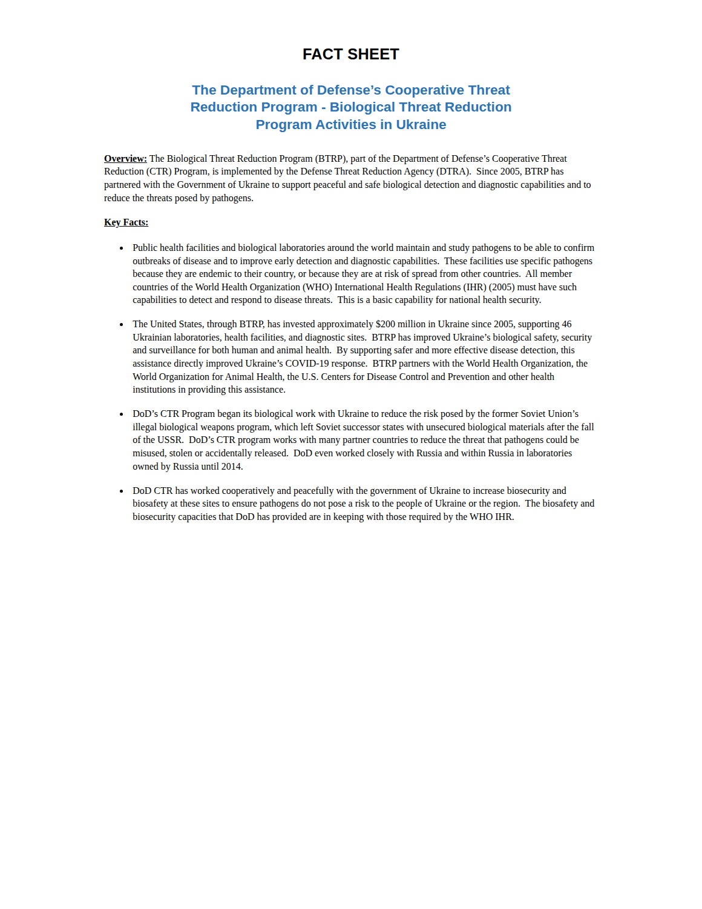FACT SHEET
The Department of Defense’s Cooperative Threat
Reduction Program - Biological Threat Reduction
Program Activities in Ukraine
Overview: The Biological Threat Reduction Program (BTRP), part of the Department of Defense’s Cooperative Threat Reduction (CTR) Program, is implemented by the Defense Threat Reduction Agency (DTRA). Since 2005, BTRP has partnered with the Government of Ukraine to support peaceful and safe biological detection and diagnostic capabilities and to reduce the threats posed by pathogens.
Key Facts:
Public health facilities and biological laboratories around the world maintain and study pathogens to be able to confirm outbreaks of disease and to improve early detection and diagnostic capabilities. These facilities use specific pathogens because they are endemic to their country, or because they are at risk of spread from other countries. All member countries of the World Health Organization (WHO) International Health Regulations (IHR) (2005) must have such capabilities to detect and respond to disease threats. This is a basic capability for national health security.
The United States, through BTRP, has invested approximately $200 million in Ukraine since 2005, supporting 46 Ukrainian laboratories, health facilities, and diagnostic sites. BTRP has improved Ukraine’s biological safety, security and surveillance for both human and animal health. By supporting safer and more effective disease detection, this assistance directly improved Ukraine’s COVID-19 response. BTRP partners with the World Health Organization, the World Organization for Animal Health, the U.S. Centers for Disease Control and Prevention and other health institutions in providing this assistance.
DoD’s CTR Program began its biological work with Ukraine to reduce the risk posed by the former Soviet Union’s illegal biological weapons program, which left Soviet successor states with unsecured biological materials after the fall of the USSR. DoD’s CTR program works with many partner countries to reduce the threat that pathogens could be misused, stolen or accidentally released. DoD even worked closely with Russia and within Russia in laboratories owned by Russia until 2014.
DoD CTR has worked cooperatively and peacefully with the government of Ukraine to increase biosecurity and biosafety at these sites to ensure pathogens do not pose a risk to the people of Ukraine or the region. The biosafety and biosecurity capacities that DoD has provided are in keeping with those required by the WHO IHR.